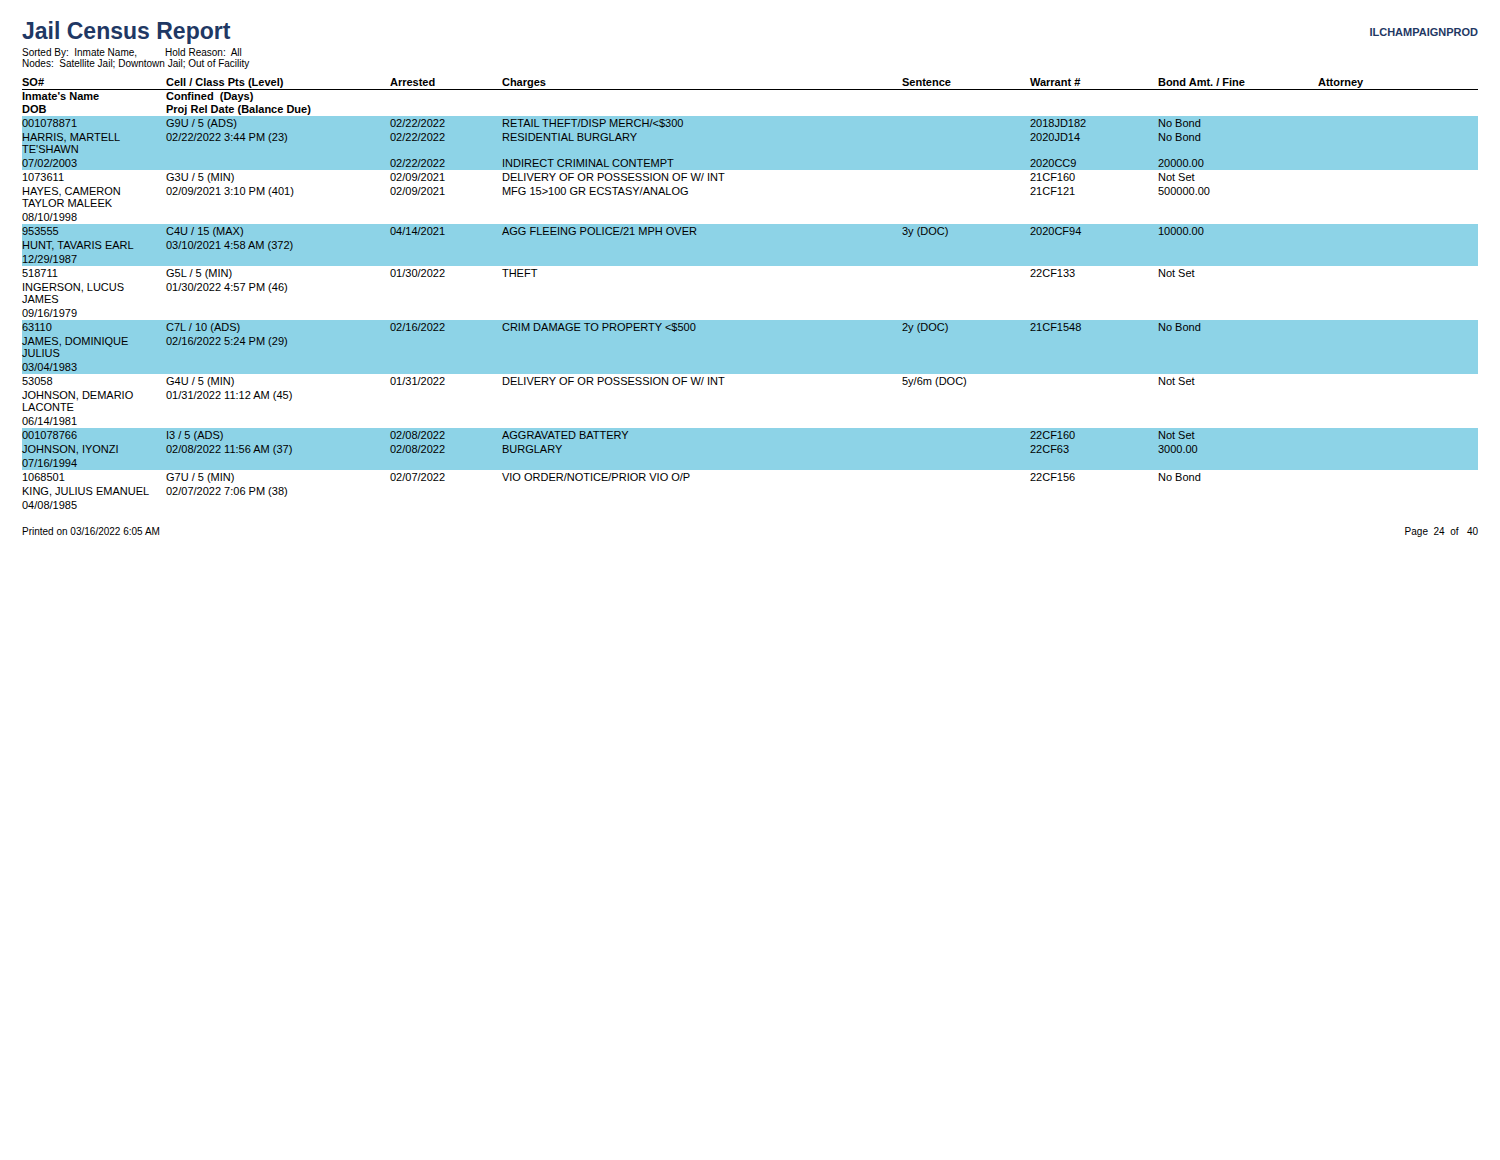Jail Census Report
ILCHAMPAIGNPROD
Sorted By: Inmate Name, Hold Reason: All
Nodes: Satellite Jail; Downtown Jail; Out of Facility
| SO# | Cell / Class Pts (Level) | Arrested | Charges | Sentence | Warrant # | Bond Amt. / Fine | Attorney |
| --- | --- | --- | --- | --- | --- | --- | --- |
| Inmate's Name | Confined (Days) | | | | | | |
| DOB | Proj Rel Date (Balance Due) | | | | | | |
| 001078871 | G9U / 5 (ADS) | 02/22/2022 | RETAIL THEFT/DISP MERCH/<$300 | | 2018JD182 | No Bond | |
| HARRIS, MARTELL TE'SHAWN | 02/22/2022 3:44 PM (23) | 02/22/2022 | RESIDENTIAL BURGLARY | | 2020JD14 | No Bond | |
| 07/02/2003 | | 02/22/2022 | INDIRECT CRIMINAL CONTEMPT | | 2020CC9 | 20000.00 | |
| 1073611 | G3U / 5 (MIN) | 02/09/2021 | DELIVERY OF OR POSSESSION OF W/ INT | | 21CF160 | Not Set | |
| HAYES, CAMERON TAYLOR MALEEK | 02/09/2021 3:10 PM (401) | 02/09/2021 | MFG 15>100 GR ECSTASY/ANALOG | | 21CF121 | 500000.00 | |
| 08/10/1998 | | | | | | | |
| 953555 | C4U / 15 (MAX) | 04/14/2021 | AGG FLEEING POLICE/21 MPH OVER | 3y (DOC) | 2020CF94 | 10000.00 | |
| HUNT, TAVARIS EARL | 03/10/2021 4:58 AM (372) | | | | | | |
| 12/29/1987 | | | | | | | |
| 518711 | G5L / 5 (MIN) | 01/30/2022 | THEFT | | 22CF133 | Not Set | |
| INGERSON, LUCUS JAMES | 01/30/2022 4:57 PM (46) | | | | | | |
| 09/16/1979 | | | | | | | |
| 63110 | C7L / 10 (ADS) | 02/16/2022 | CRIM DAMAGE TO PROPERTY <$500 | 2y (DOC) | 21CF1548 | No Bond | |
| JAMES, DOMINIQUE JULIUS | 02/16/2022 5:24 PM (29) | | | | | | |
| 03/04/1983 | | | | | | | |
| 53058 | G4U / 5 (MIN) | 01/31/2022 | DELIVERY OF OR POSSESSION OF W/ INT | 5y/6m (DOC) | | Not Set | |
| JOHNSON, DEMARIO LACONTE | 01/31/2022 11:12 AM (45) | | | | | | |
| 06/14/1981 | | | | | | | |
| 001078766 | I3 / 5 (ADS) | 02/08/2022 | AGGRAVATED BATTERY | | 22CF160 | Not Set | |
| JOHNSON, IYONZI | 02/08/2022 11:56 AM (37) | 02/08/2022 | BURGLARY | | 22CF63 | 3000.00 | |
| 07/16/1994 | | | | | | | |
| 1068501 | G7U / 5 (MIN) | 02/07/2022 | VIO ORDER/NOTICE/PRIOR VIO O/P | | 22CF156 | No Bond | |
| KING, JULIUS EMANUEL | 02/07/2022 7:06 PM (38) | | | | | | |
| 04/08/1985 | | | | | | | |
Printed on 03/16/2022 6:05 AM Page 24 of 40